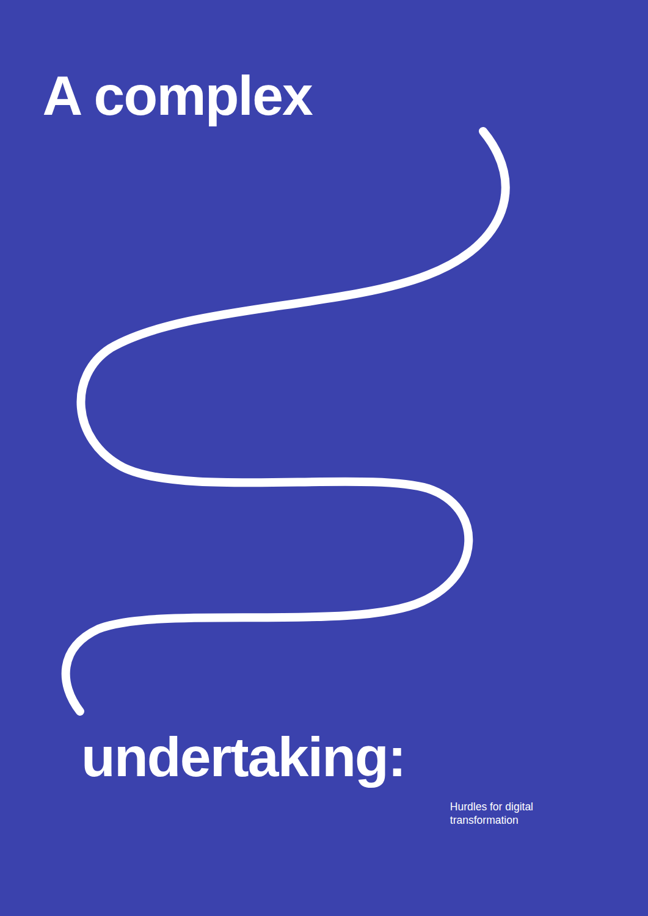A complex undertaking:
Hurdles for digital transformation